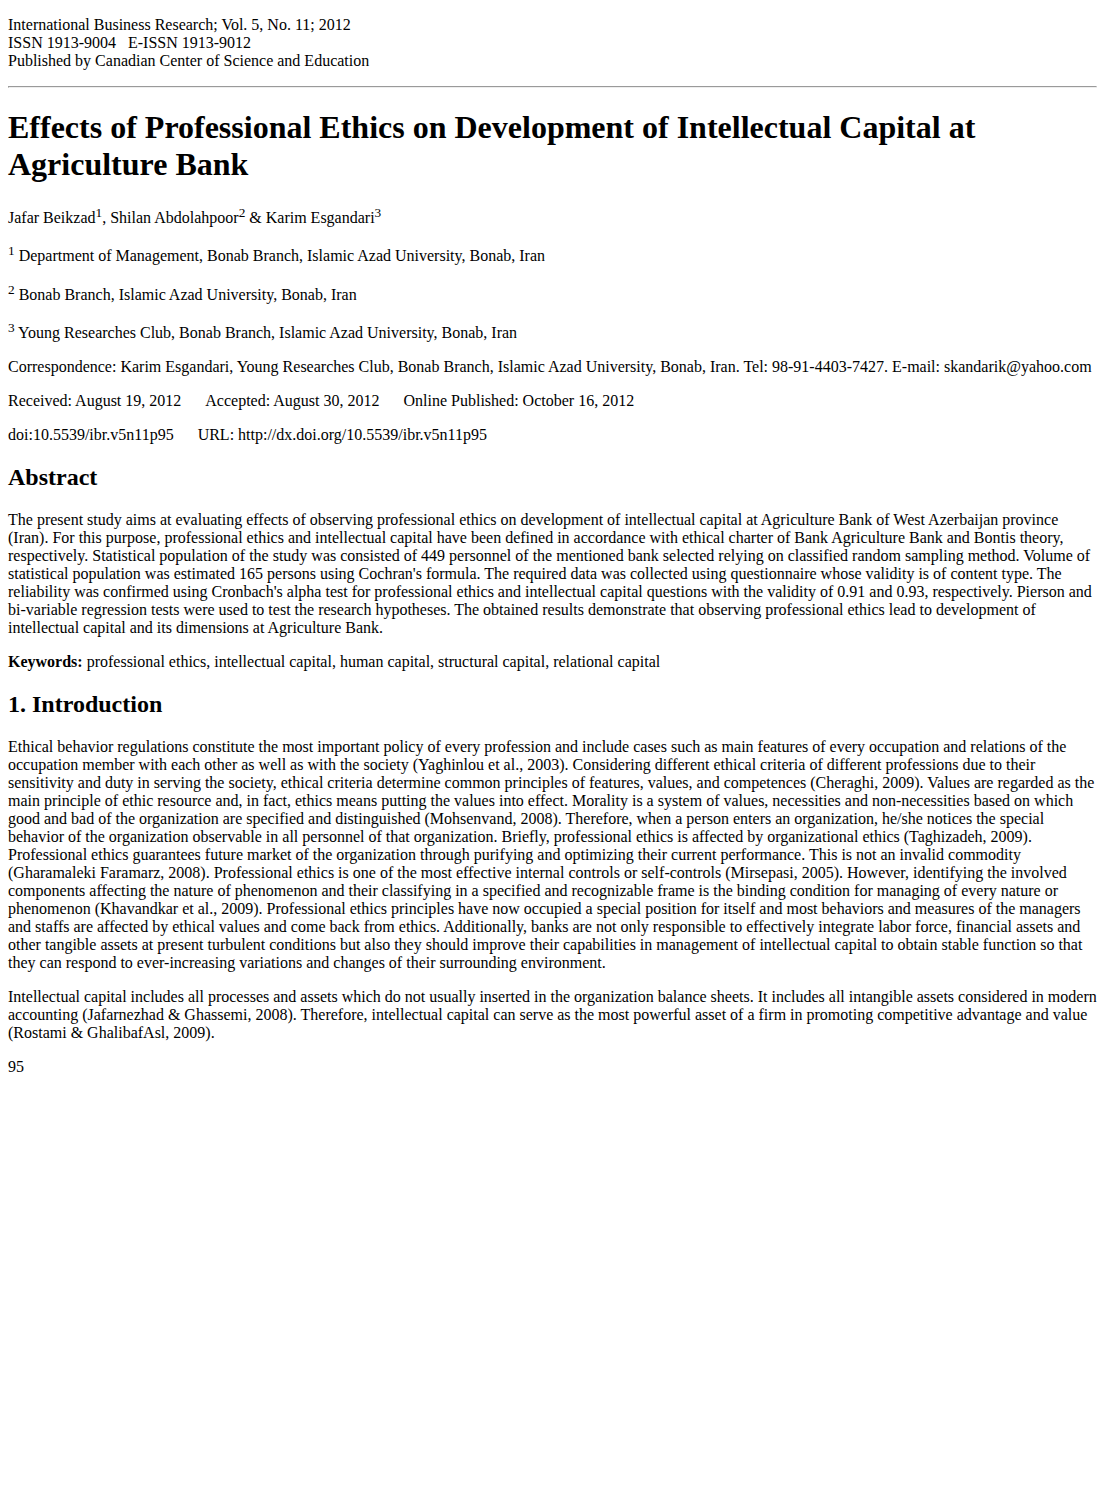International Business Research; Vol. 5, No. 11; 2012
ISSN 1913-9004 E-ISSN 1913-9012
Published by Canadian Center of Science and Education
Effects of Professional Ethics on Development of Intellectual Capital at Agriculture Bank
Jafar Beikzad1, Shilan Abdolahpoor2 & Karim Esgandari3
1 Department of Management, Bonab Branch, Islamic Azad University, Bonab, Iran
2 Bonab Branch, Islamic Azad University, Bonab, Iran
3 Young Researches Club, Bonab Branch, Islamic Azad University, Bonab, Iran
Correspondence: Karim Esgandari, Young Researches Club, Bonab Branch, Islamic Azad University, Bonab, Iran. Tel: 98-91-4403-7427. E-mail: skandarik@yahoo.com
Received: August 19, 2012 Accepted: August 30, 2012 Online Published: October 16, 2012
doi:10.5539/ibr.v5n11p95 URL: http://dx.doi.org/10.5539/ibr.v5n11p95
Abstract
The present study aims at evaluating effects of observing professional ethics on development of intellectual capital at Agriculture Bank of West Azerbaijan province (Iran). For this purpose, professional ethics and intellectual capital have been defined in accordance with ethical charter of Bank Agriculture Bank and Bontis theory, respectively. Statistical population of the study was consisted of 449 personnel of the mentioned bank selected relying on classified random sampling method. Volume of statistical population was estimated 165 persons using Cochran's formula. The required data was collected using questionnaire whose validity is of content type. The reliability was confirmed using Cronbach's alpha test for professional ethics and intellectual capital questions with the validity of 0.91 and 0.93, respectively. Pierson and bi-variable regression tests were used to test the research hypotheses. The obtained results demonstrate that observing professional ethics lead to development of intellectual capital and its dimensions at Agriculture Bank.
Keywords: professional ethics, intellectual capital, human capital, structural capital, relational capital
1. Introduction
Ethical behavior regulations constitute the most important policy of every profession and include cases such as main features of every occupation and relations of the occupation member with each other as well as with the society (Yaghinlou et al., 2003). Considering different ethical criteria of different professions due to their sensitivity and duty in serving the society, ethical criteria determine common principles of features, values, and competences (Cheraghi, 2009). Values are regarded as the main principle of ethic resource and, in fact, ethics means putting the values into effect. Morality is a system of values, necessities and non-necessities based on which good and bad of the organization are specified and distinguished (Mohsenvand, 2008). Therefore, when a person enters an organization, he/she notices the special behavior of the organization observable in all personnel of that organization. Briefly, professional ethics is affected by organizational ethics (Taghizadeh, 2009). Professional ethics guarantees future market of the organization through purifying and optimizing their current performance. This is not an invalid commodity (Gharamaleki Faramarz, 2008). Professional ethics is one of the most effective internal controls or self-controls (Mirsepasi, 2005). However, identifying the involved components affecting the nature of phenomenon and their classifying in a specified and recognizable frame is the binding condition for managing of every nature or phenomenon (Khavandkar et al., 2009). Professional ethics principles have now occupied a special position for itself and most behaviors and measures of the managers and staffs are affected by ethical values and come back from ethics. Additionally, banks are not only responsible to effectively integrate labor force, financial assets and other tangible assets at present turbulent conditions but also they should improve their capabilities in management of intellectual capital to obtain stable function so that they can respond to ever-increasing variations and changes of their surrounding environment.
Intellectual capital includes all processes and assets which do not usually inserted in the organization balance sheets. It includes all intangible assets considered in modern accounting (Jafarnezhad & Ghassemi, 2008). Therefore, intellectual capital can serve as the most powerful asset of a firm in promoting competitive advantage and value (Rostami & GhalibafAsl, 2009).
95